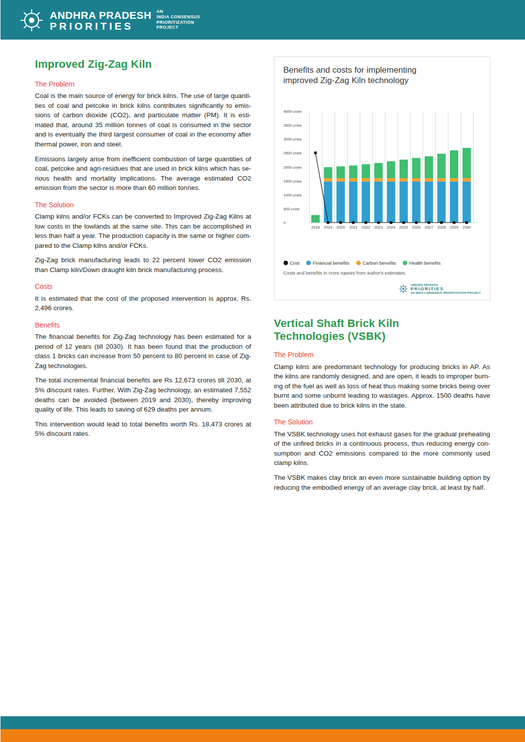ANDHRA PRADESH
PRIORITIES
AN
INDIA CONSENSUS
PRIORITIZATION
PROJECT
Improved Zig-Zag Kiln
The Problem
Coal is the main source of energy for brick kilns. The use of large quantities of coal and petcoke in brick kilns contributes significantly to emissions of carbon dioxide (CO2), and particulate matter (PM). It is estimated that, around 35 million tonnes of coal is consumed in the sector and is eventually the third largest consumer of coal in the economy after thermal power, iron and steel.
Emissions largely arise from inefficient combustion of large quantities of coal, petcoke and agri-residues that are used in brick kilns which has serious health and mortality implications. The average estimated CO2 emission from the sector is more than 60 million tonnes.
The Solution
Clamp kilns and/or FCKs can be converted to Improved Zig-Zag Kilns at low costs in the lowlands at the same site. This can be accomplished in less than half a year. The production capacity is the same or higher compared to the Clamp kilns and/or FCKs.
Zig-Zag brick manufacturing leads to 22 percent lower CO2 emission than Clamp kiln/Down draught kiln brick manufacturing process.
Costs
It is estimated that the cost of the proposed intervention is approx. Rs. 2,496 crores.
Benefits
The financial benefits for Zig-Zag technology has been estimated for a period of 12 years (till 2030). It has been found that the production of class 1 bricks can increase from 50 percent to 80 percent in case of Zig-Zag technologies.
The total incremental financial benefits are Rs 12,673 crores till 2030, at 5% discount rates. Further, With Zig-Zag technology, an estimated 7,552 deaths can be avoided (between 2019 and 2030), thereby improving quality of life. This leads to saving of 629 deaths per annum.
This intervention would lead to total benefits worth Rs. 18,473 crores at 5% discount rates.
Benefits and costs for implementing
improved Zig-Zag Kiln technology
4000 crore 3500 crore 3000 crore 2500 crore 2000 crore 1500 crore 1000 crore 500 crore 0 2018 2019 2020 2021 2022 2023 2024 2025 2026 2027 2028 2029 2030
Cost
Financial benefits
Carbon benefits
Health benefits
Costs and benefits in crore rupees from author's estimates.
ANDHRA PRADESH PRIORITIES AN INDIA CONSENSUS PRIORITIZATION PROJECT
Vertical Shaft Brick Kiln
Technologies (VSBK)
The Problem
Clamp kilns are predominant technology for producing bricks in AP. As the kilns are randomly designed, and are open, it leads to improper burning of the fuel as well as loss of heat thus making some bricks being over burnt and some unburnt leading to wastages. Approx. 1500 deaths have been attributed due to brick kilns in the state.
The Solution
The VSBK technology uses hot exhaust gases for the gradual preheating of the unfired bricks in a continuous process, thus reducing energy consumption and CO2 emissions compared to the more commonly used clamp kilns.
The VSBK makes clay brick an even more sustainable building option by reducing the embodied energy of an average clay brick, at least by half.